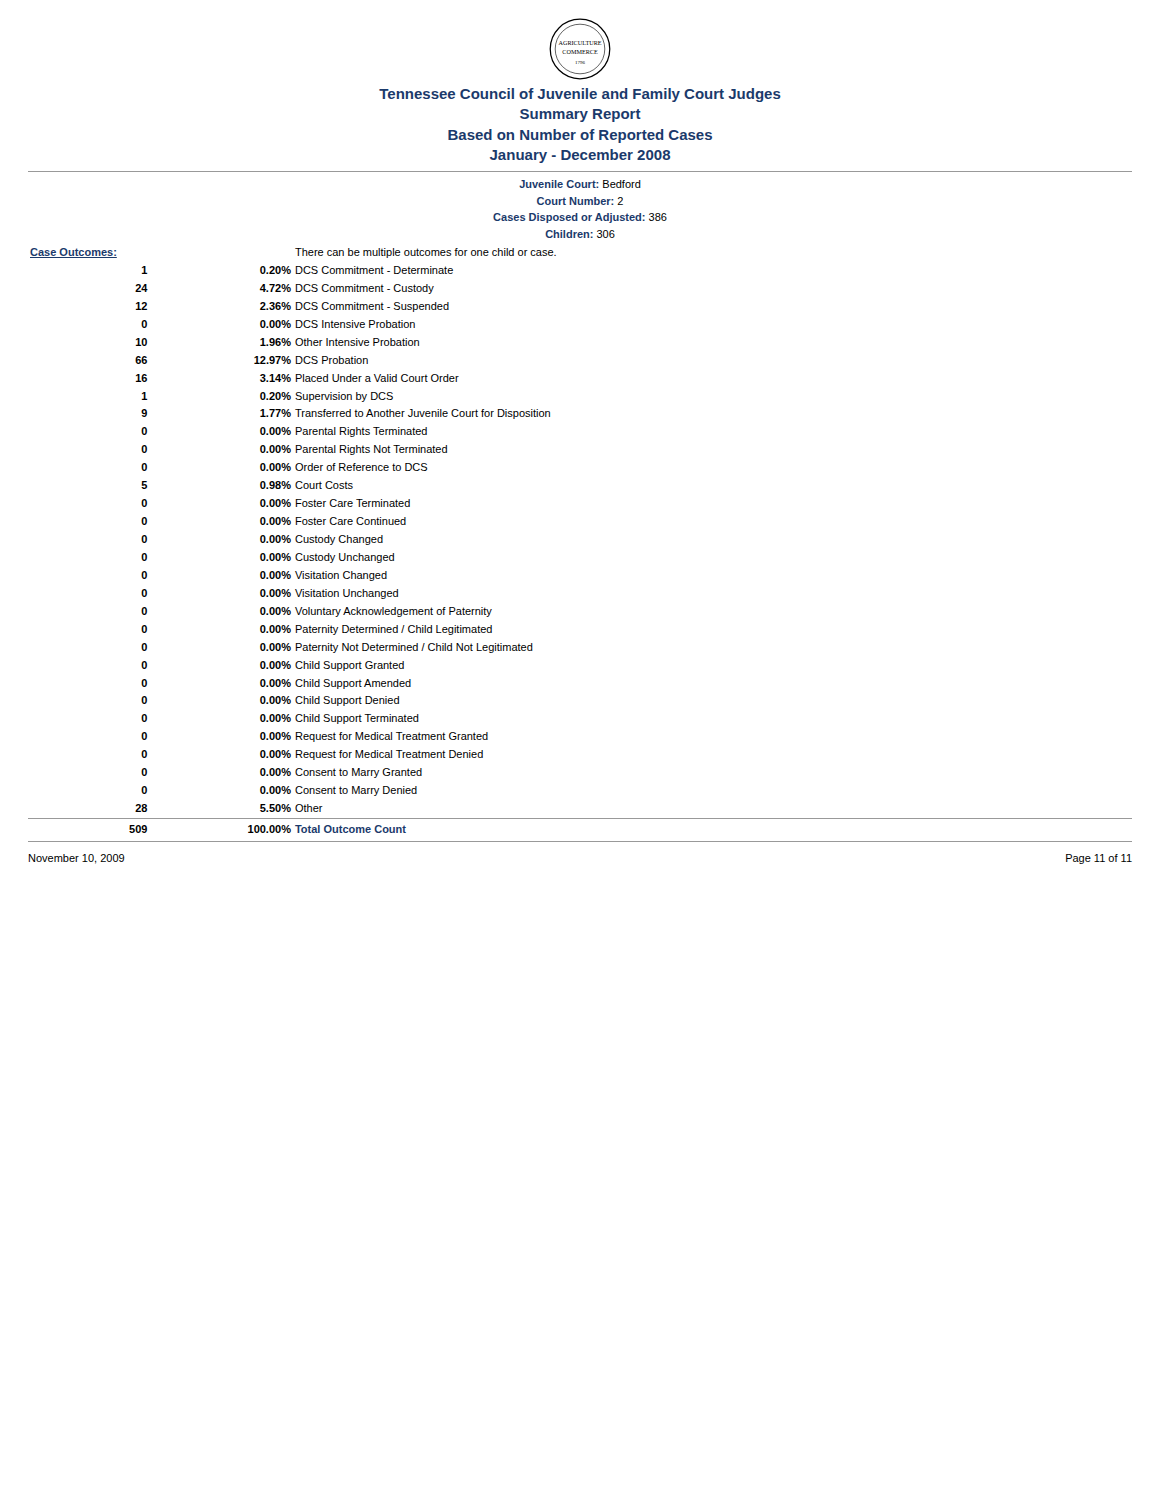Tennessee Council of Juvenile and Family Court Judges
Summary Report
Based on Number of Reported Cases
January - December 2008
Juvenile Court: Bedford
Court Number: 2
Cases Disposed or Adjusted: 386
Children: 306
| Case Outcomes: | There can be multiple outcomes for one child or case. |
| 1 | 0.20% | DCS Commitment - Determinate |
| 24 | 4.72% | DCS Commitment - Custody |
| 12 | 2.36% | DCS Commitment - Suspended |
| 0 | 0.00% | DCS Intensive Probation |
| 10 | 1.96% | Other Intensive Probation |
| 66 | 12.97% | DCS Probation |
| 16 | 3.14% | Placed Under a Valid Court Order |
| 1 | 0.20% | Supervision by DCS |
| 9 | 1.77% | Transferred to Another Juvenile Court for Disposition |
| 0 | 0.00% | Parental Rights Terminated |
| 0 | 0.00% | Parental Rights Not Terminated |
| 0 | 0.00% | Order of Reference to DCS |
| 5 | 0.98% | Court Costs |
| 0 | 0.00% | Foster Care Terminated |
| 0 | 0.00% | Foster Care Continued |
| 0 | 0.00% | Custody Changed |
| 0 | 0.00% | Custody Unchanged |
| 0 | 0.00% | Visitation Changed |
| 0 | 0.00% | Visitation Unchanged |
| 0 | 0.00% | Voluntary Acknowledgement of Paternity |
| 0 | 0.00% | Paternity Determined / Child Legitimated |
| 0 | 0.00% | Paternity Not Determined / Child Not Legitimated |
| 0 | 0.00% | Child Support Granted |
| 0 | 0.00% | Child Support Amended |
| 0 | 0.00% | Child Support Denied |
| 0 | 0.00% | Child Support Terminated |
| 0 | 0.00% | Request for Medical Treatment Granted |
| 0 | 0.00% | Request for Medical Treatment Denied |
| 0 | 0.00% | Consent to Marry Granted |
| 0 | 0.00% | Consent to Marry Denied |
| 28 | 5.50% | Other |
| 509 | 100.00% | Total Outcome Count |
November 10, 2009
Page 11 of 11